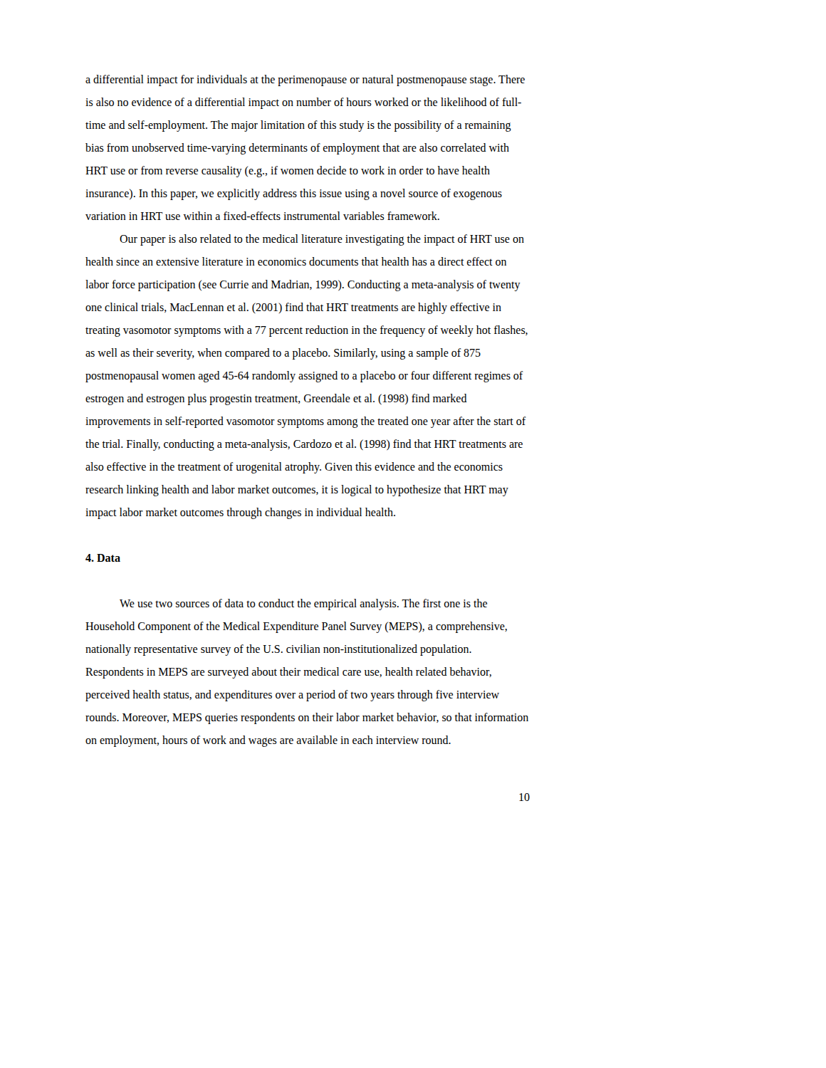a differential impact for individuals at the perimenopause or natural postmenopause stage. There is also no evidence of a differential impact on number of hours worked or the likelihood of full-time and self-employment. The major limitation of this study is the possibility of a remaining bias from unobserved time-varying determinants of employment that are also correlated with HRT use or from reverse causality (e.g., if women decide to work in order to have health insurance). In this paper, we explicitly address this issue using a novel source of exogenous variation in HRT use within a fixed-effects instrumental variables framework.
Our paper is also related to the medical literature investigating the impact of HRT use on health since an extensive literature in economics documents that health has a direct effect on labor force participation (see Currie and Madrian, 1999). Conducting a meta-analysis of twenty one clinical trials, MacLennan et al. (2001) find that HRT treatments are highly effective in treating vasomotor symptoms with a 77 percent reduction in the frequency of weekly hot flashes, as well as their severity, when compared to a placebo. Similarly, using a sample of 875 postmenopausal women aged 45-64 randomly assigned to a placebo or four different regimes of estrogen and estrogen plus progestin treatment, Greendale et al. (1998) find marked improvements in self-reported vasomotor symptoms among the treated one year after the start of the trial. Finally, conducting a meta-analysis, Cardozo et al. (1998) find that HRT treatments are also effective in the treatment of urogenital atrophy. Given this evidence and the economics research linking health and labor market outcomes, it is logical to hypothesize that HRT may impact labor market outcomes through changes in individual health.
4. Data
We use two sources of data to conduct the empirical analysis. The first one is the Household Component of the Medical Expenditure Panel Survey (MEPS), a comprehensive, nationally representative survey of the U.S. civilian non-institutionalized population. Respondents in MEPS are surveyed about their medical care use, health related behavior, perceived health status, and expenditures over a period of two years through five interview rounds. Moreover, MEPS queries respondents on their labor market behavior, so that information on employment, hours of work and wages are available in each interview round.
10